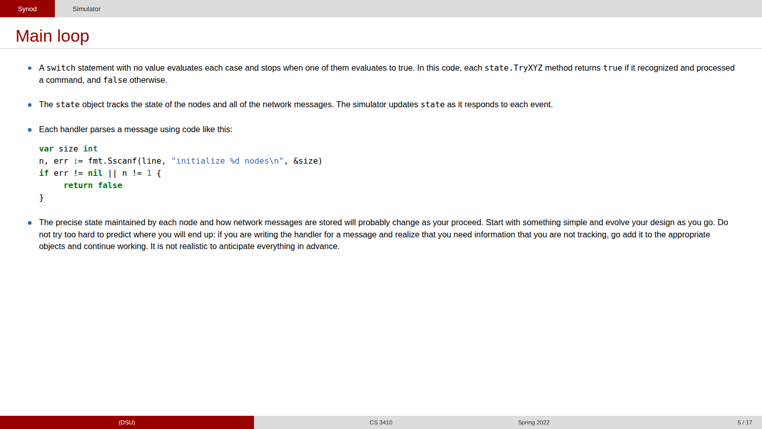Synod
Simulator
Main loop
A switch statement with no value evaluates each case and stops when one of them evaluates to true. In this code, each state.TryXYZ method returns true if it recognized and processed a command, and false otherwise.
The state object tracks the state of the nodes and all of the network messages. The simulator updates state as it responds to each event.
Each handler parses a message using code like this:
var size int
n, err := fmt.Sscanf(line, "initialize %d nodes\n", &size)
if err != nil || n != 1 {
     return false
}
The precise state maintained by each node and how network messages are stored will probably change as your proceed. Start with something simple and evolve your design as you go. Do not try too hard to predict where you will end up: if you are writing the handler for a message and realize that you need information that you are not tracking, go add it to the appropriate objects and continue working. It is not realistic to anticipate everything in advance.
(DSU)
CS 3410
Spring 20225 / 17